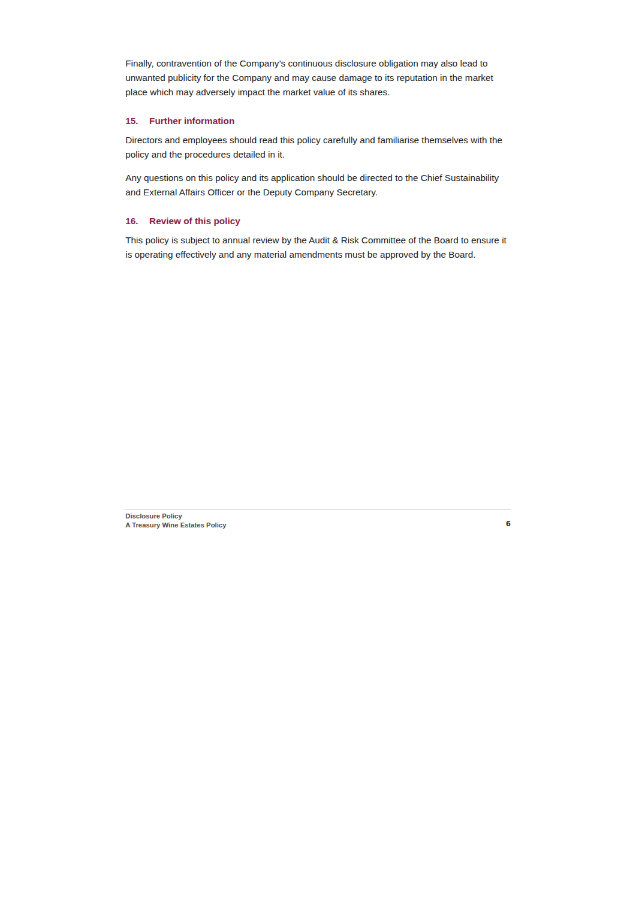Finally, contravention of the Company’s continuous disclosure obligation may also lead to unwanted publicity for the Company and may cause damage to its reputation in the market place which may adversely impact the market value of its shares.
15. Further information
Directors and employees should read this policy carefully and familiarise themselves with the policy and the procedures detailed in it.
Any questions on this policy and its application should be directed to the Chief Sustainability and External Affairs Officer or the Deputy Company Secretary.
16. Review of this policy
This policy is subject to annual review by the Audit & Risk Committee of the Board to ensure it is operating effectively and any material amendments must be approved by the Board.
Disclosure Policy
A Treasury Wine Estates Policy
6